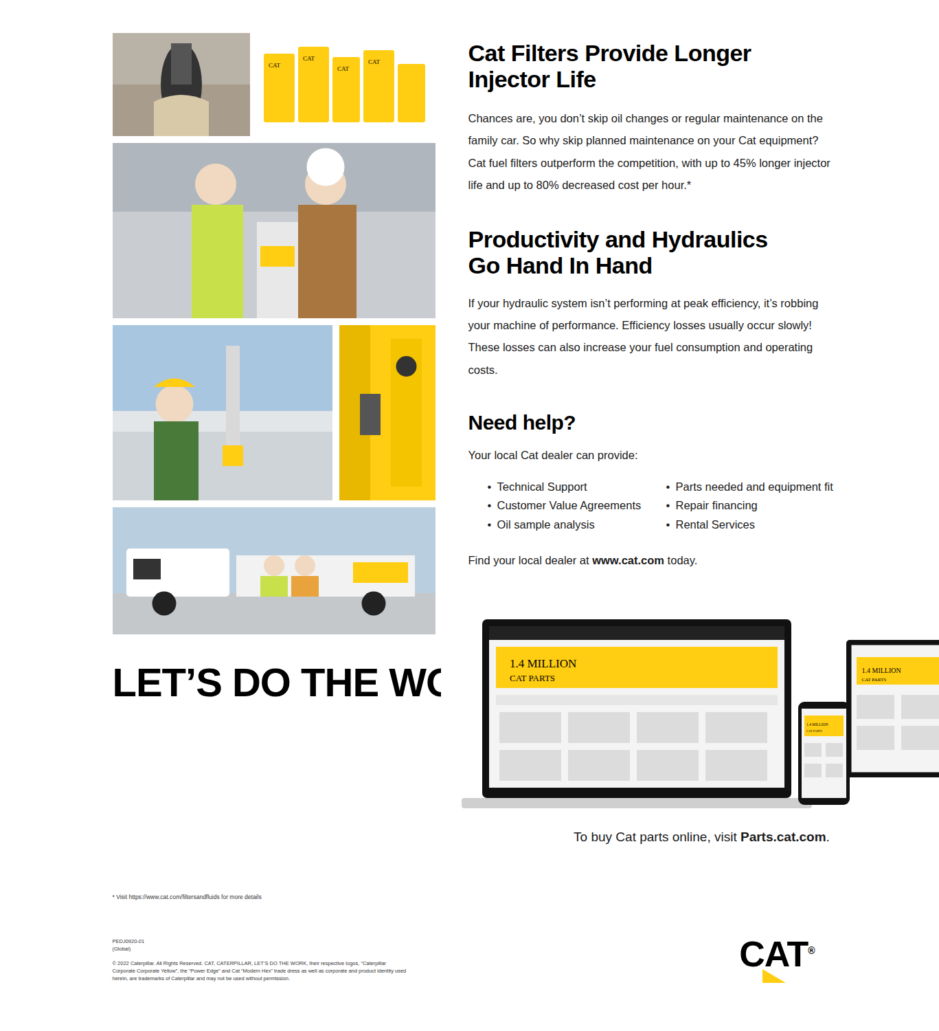LET’S DO THE WORK.™
Cat Filters Provide Longer
Injector Life
Chances are, you don’t skip oil changes or regular maintenance on the family car. So why skip planned maintenance on your Cat equipment? Cat fuel filters outperform the competition, with up to 45% longer injector life and up to 80% decreased cost per hour.*
Productivity and Hydraulics
Go Hand In Hand
If your hydraulic system isn’t performing at peak efficiency, it’s robbing your machine of performance. Efficiency losses usually occur slowly! These losses can also increase your fuel consumption and operating costs.
Need help?
Your local Cat dealer can provide:
Technical Support
Parts needed and equipment fit
Customer Value Agreements
Repair financing
Oil sample analysis
Rental Services
Find your local dealer at www.cat.com today.
To buy Cat parts online, visit Parts.cat.com.
* Visit https://www.cat.com/filtersandfluids for more details
PEDJ0920-01
(Global)
© 2022 Caterpillar. All Rights Reserved. CAT, CATERPILLAR, LET’S DO THE WORK, their respective logos, “Caterpillar Corporate Corporate Yellow”, the “Power Edge” and Cat “Modern Hex” trade dress as well as corporate and product identity used herein, are trademarks of Caterpillar and may not be used without permission.
CAT®